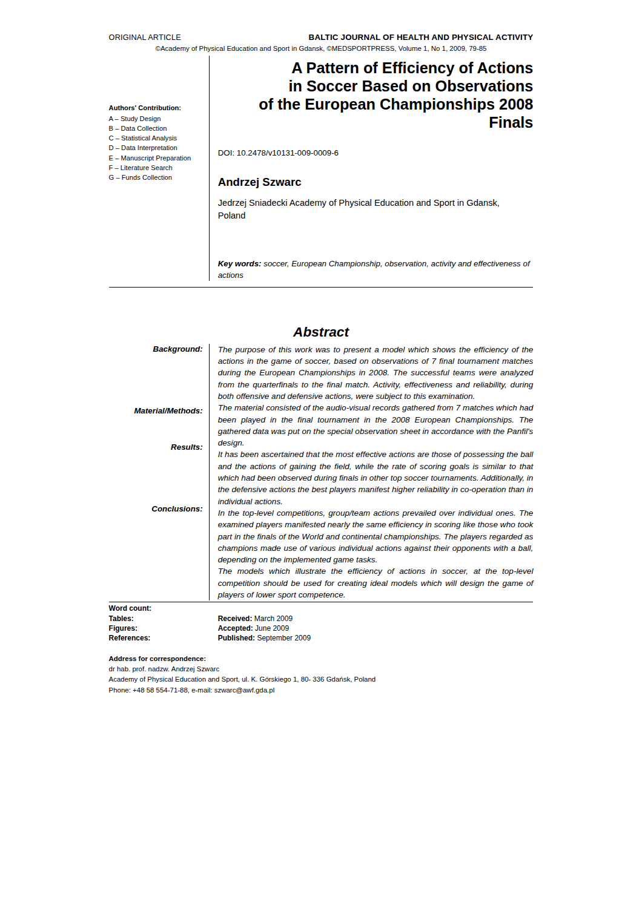ORIGINAL ARTICLE
BALTIC JOURNAL OF HEALTH AND PHYSICAL ACTIVITY
©Academy of Physical Education and Sport in Gdansk, ©MEDSPORTPRESS, Volume 1, No 1, 2009, 79-85
Authors' Contribution:
A – Study Design
B – Data Collection
C – Statistical Analysis
D – Data Interpretation
E – Manuscript Preparation
F – Literature Search
G – Funds Collection
A Pattern of Efficiency of Actions
in Soccer Based on Observations
of the European Championships 2008 Finals
DOI: 10.2478/v10131-009-0009-6
Andrzej Szwarc
Jedrzej Sniadecki Academy of Physical Education and Sport in Gdansk,
Poland
Key words: soccer, European Championship, observation, activity and effectiveness of actions
Abstract
Background: Material/Methods: Results: Conclusions:
The purpose of this work was to present a model which shows the efficiency of the actions in the game of soccer, based on observations of 7 final tournament matches during the European Championships in 2008. The successful teams were analyzed from the quarterfinals to the final match. Activity, effectiveness and reliability, during both offensive and defensive actions, were subject to this examination.
The material consisted of the audio-visual records gathered from 7 matches which had been played in the final tournament in the 2008 European Championships. The gathered data was put on the special observation sheet in accordance with the Panfil's design.
It has been ascertained that the most effective actions are those of possessing the ball and the actions of gaining the field, while the rate of scoring goals is similar to that which had been observed during finals in other top soccer tournaments. Additionally, in the defensive actions the best players manifest higher reliability in co-operation than in individual actions.
In the top-level competitions, group/team actions prevailed over individual ones. The examined players manifested nearly the same efficiency in scoring like those who took part in the finals of the World and continental championships. The players regarded as champions made use of various individual actions against their opponents with a ball, depending on the implemented game tasks.
The models which illustrate the efficiency of actions in soccer, at the top-level competition should be used for creating ideal models which will design the game of players of lower sport competence.
Word count:
Tables:
Figures:
References:
Received: March 2009
Accepted: June 2009
Published: September 2009
Address for correspondence:
dr hab. prof. nadzw. Andrzej Szwarc
Academy of Physical Education and Sport, ul. K. Górskiego 1, 80- 336 Gdańsk, Poland
Phone: +48 58 554-71-88, e-mail: szwarc@awf.gda.pl